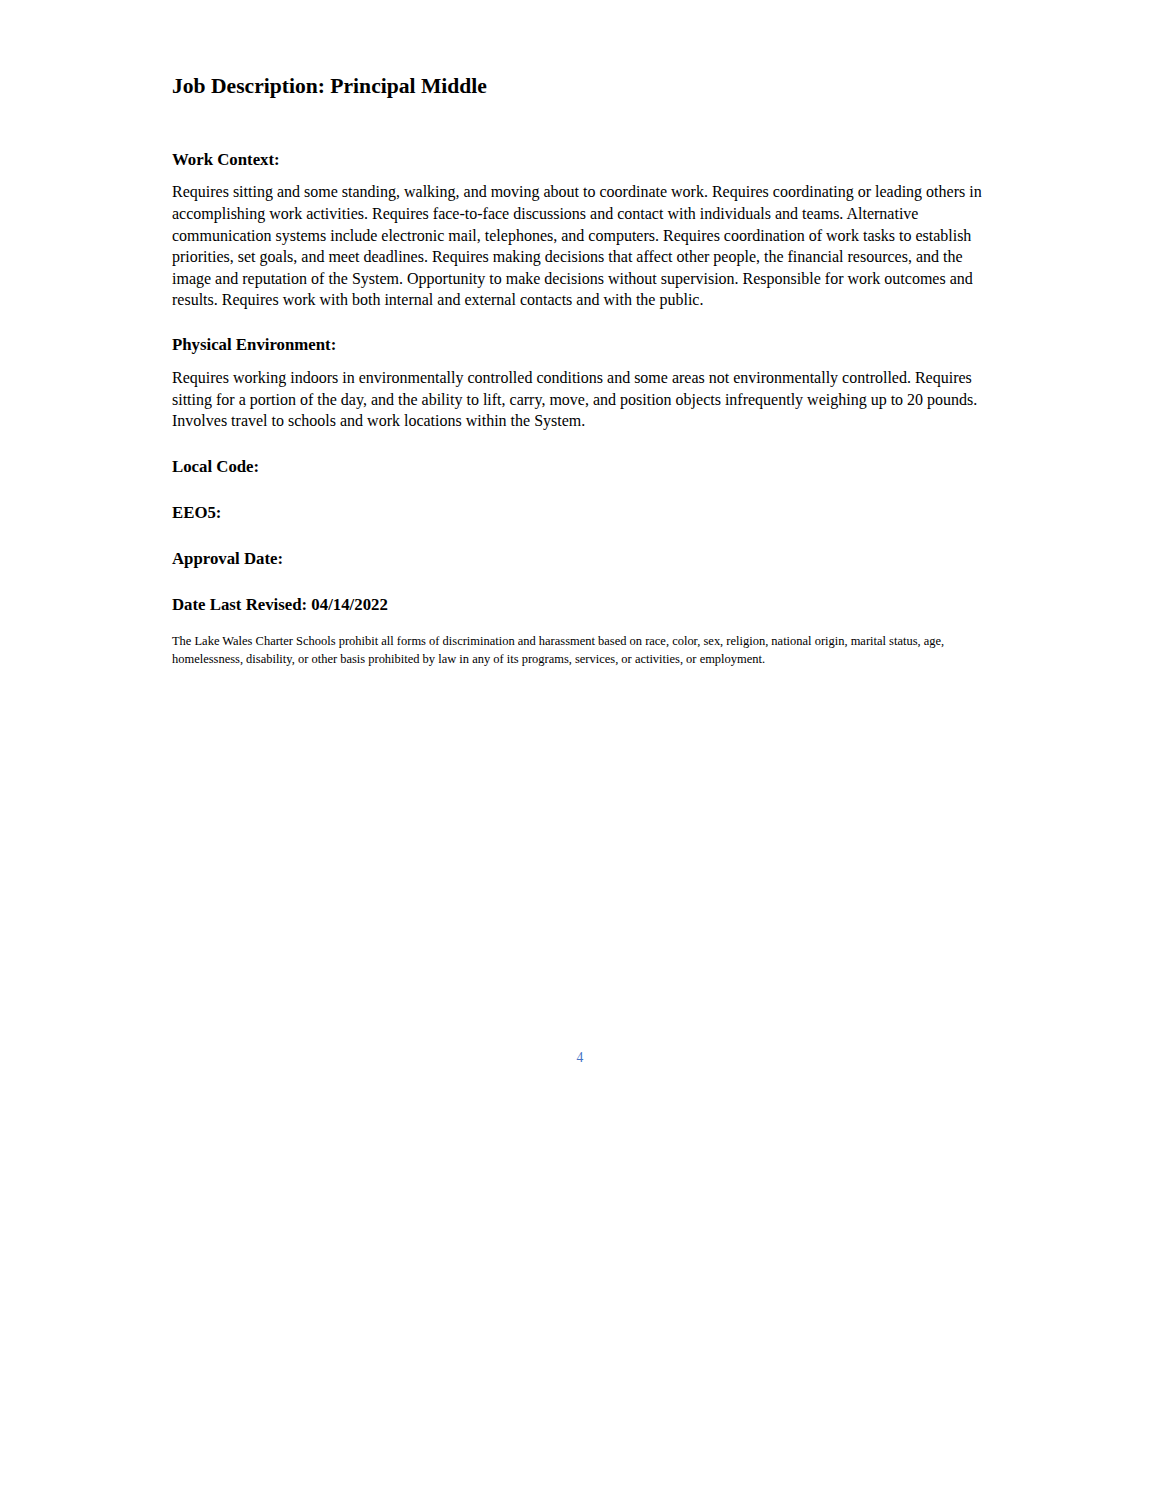Job Description: Principal Middle
Work Context:
Requires sitting and some standing, walking, and moving about to coordinate work. Requires coordinating or leading others in accomplishing work activities. Requires face-to-face discussions and contact with individuals and teams. Alternative communication systems include electronic mail, telephones, and computers. Requires coordination of work tasks to establish priorities, set goals, and meet deadlines. Requires making decisions that affect other people, the financial resources, and the image and reputation of the System. Opportunity to make decisions without supervision. Responsible for work outcomes and results. Requires work with both internal and external contacts and with the public.
Physical Environment:
Requires working indoors in environmentally controlled conditions and some areas not environmentally controlled. Requires sitting for a portion of the day, and the ability to lift, carry, move, and position objects infrequently weighing up to 20 pounds. Involves travel to schools and work locations within the System.
Local Code:
EEO5:
Approval Date:
Date Last Revised: 04/14/2022
The Lake Wales Charter Schools prohibit all forms of discrimination and harassment based on race, color, sex, religion, national origin, marital status, age, homelessness, disability, or other basis prohibited by law in any of its programs, services, or activities, or employment.
4